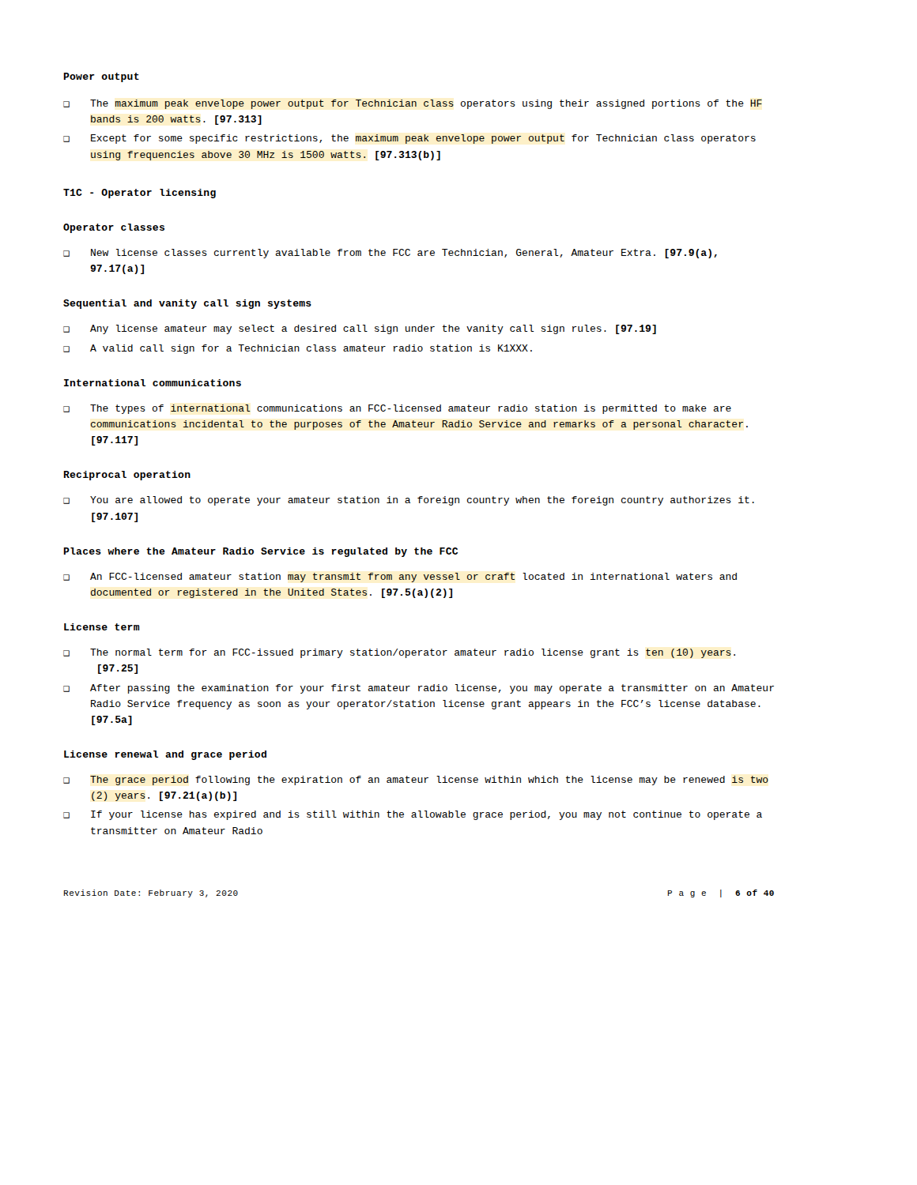Power output
The maximum peak envelope power output for Technician class operators using their assigned portions of the HF bands is 200 watts. [97.313]
Except for some specific restrictions, the maximum peak envelope power output for Technician class operators using frequencies above 30 MHz is 1500 watts. [97.313(b)]
T1C - Operator licensing
Operator classes
New license classes currently available from the FCC are Technician, General, Amateur Extra. [97.9(a), 97.17(a)]
Sequential and vanity call sign systems
Any license amateur may select a desired call sign under the vanity call sign rules. [97.19]
A valid call sign for a Technician class amateur radio station is K1XXX.
International communications
The types of international communications an FCC-licensed amateur radio station is permitted to make are communications incidental to the purposes of the Amateur Radio Service and remarks of a personal character. [97.117]
Reciprocal operation
You are allowed to operate your amateur station in a foreign country when the foreign country authorizes it. [97.107]
Places where the Amateur Radio Service is regulated by the FCC
An FCC-licensed amateur station may transmit from any vessel or craft located in international waters and documented or registered in the United States. [97.5(a)(2)]
License term
The normal term for an FCC-issued primary station/operator amateur radio license grant is ten (10) years. [97.25]
After passing the examination for your first amateur radio license, you may operate a transmitter on an Amateur Radio Service frequency as soon as your operator/station license grant appears in the FCC’s license database. [97.5a]
License renewal and grace period
The grace period following the expiration of an amateur license within which the license may be renewed is two (2) years. [97.21(a)(b)]
If your license has expired and is still within the allowable grace period, you may not continue to operate a transmitter on Amateur Radio
Revision Date: February 3, 2020
P a g e | 6 of 40